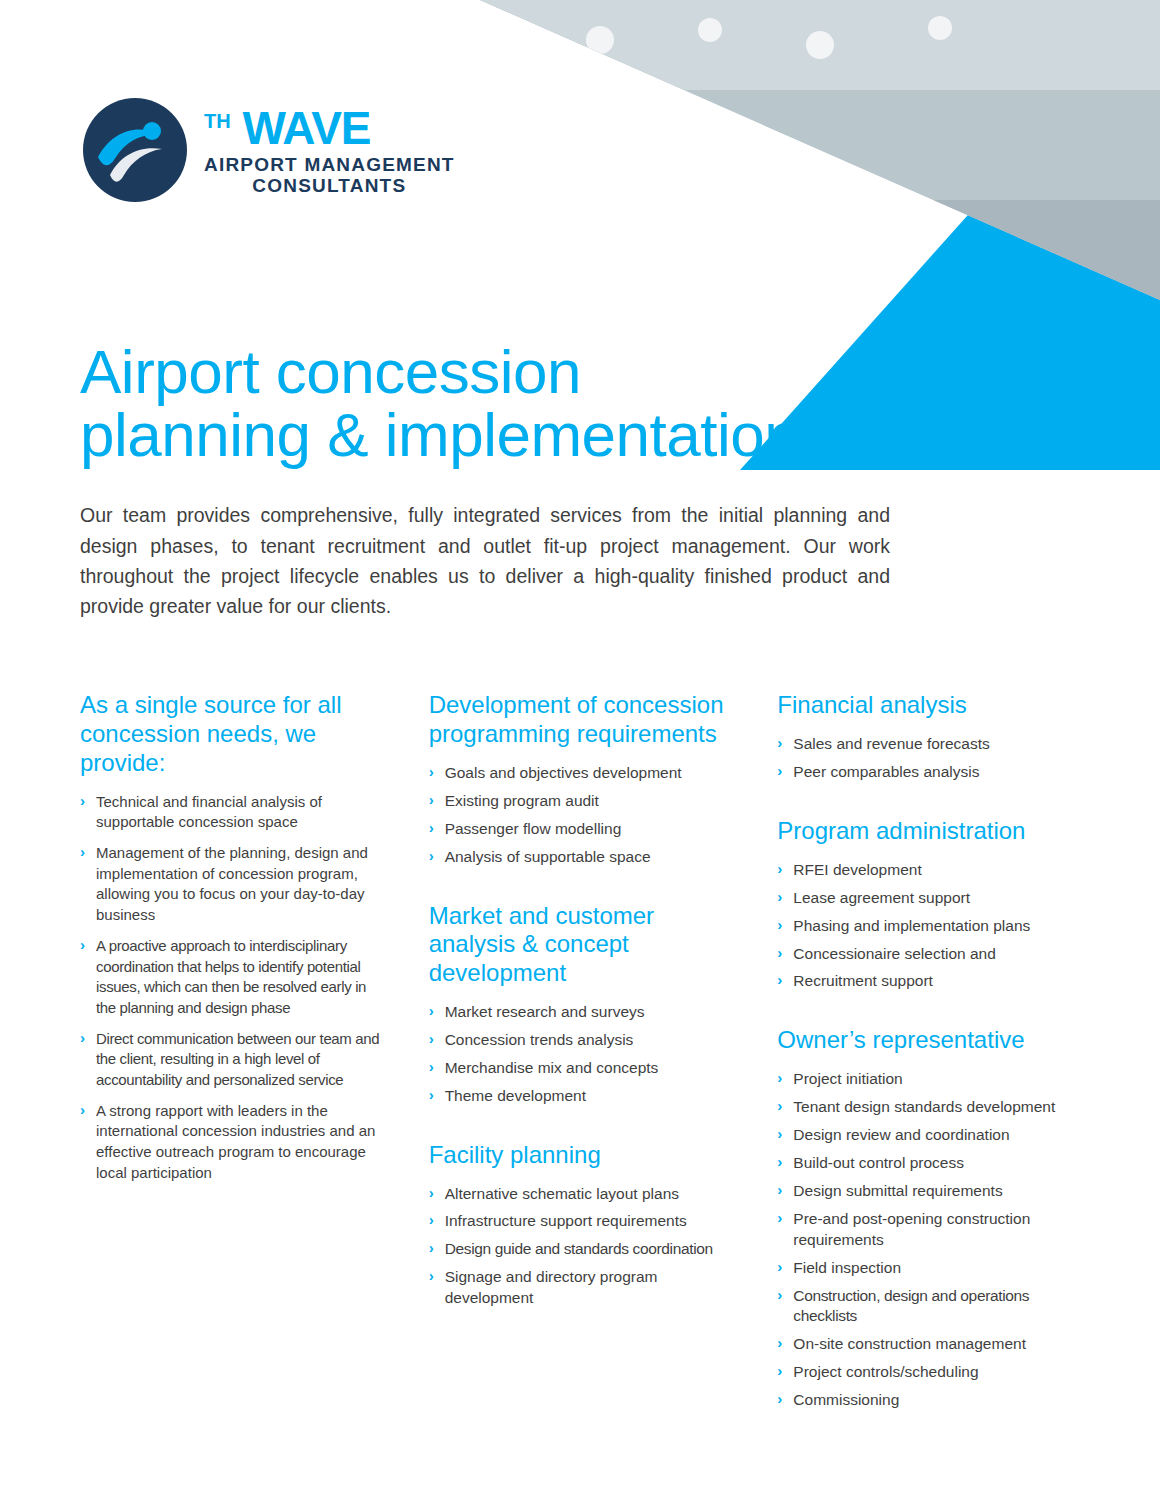TH WAVE
AIRPORT MANAGEMENT
CONSULTANTS
Airport concession
planning & implementation
Our team provides comprehensive, fully integrated services from the initial planning and design phases, to tenant recruitment and outlet fit-up project management. Our work throughout the project lifecycle enables us to deliver a high-quality finished product and provide greater value for our clients.
As a single source for all
concession needs, we provide:
Technical and financial analysis of supportable concession space
Management of the planning, design and implementation of concession program, allowing you to focus on your day-to-day business
A proactive approach to interdisciplinary coordination that helps to identify potential issues, which can then be resolved early in the planning and design phase
Direct communication between our team and the client, resulting in a high level of accountability and personalized service
A strong rapport with leaders in the international concession industries and an effective outreach program to encourage local participation
Development of concession
programming requirements
Goals and objectives development
Existing program audit
Passenger flow modelling
Analysis of supportable space
Market and customer
analysis & concept
development
Market research and surveys
Concession trends analysis
Merchandise mix and concepts
Theme development
Facility planning
Alternative schematic layout plans
Infrastructure support requirements
Design guide and standards coordination
Signage and directory program development
Financial analysis
Sales and revenue forecasts
Peer comparables analysis
Program administration
RFEI development
Lease agreement support
Phasing and implementation plans
Concessionaire selection and
Recruitment support
Owner’s representative
Project initiation
Tenant design standards development
Design review and coordination
Build-out control process
Design submittal requirements
Pre-and post-opening construction requirements
Field inspection
Construction, design and operations checklists
On-site construction management
Project controls/scheduling
Commissioning